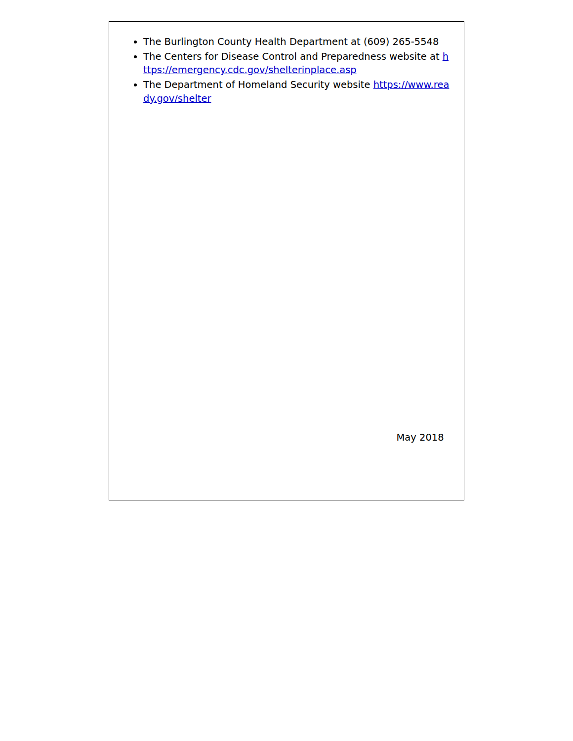The Burlington County Health Department at (609) 265-5548
The Centers for Disease Control and Preparedness website at https://emergency.cdc.gov/shelterinplace.asp
The Department of Homeland Security website https://www.ready.gov/shelter
May 2018